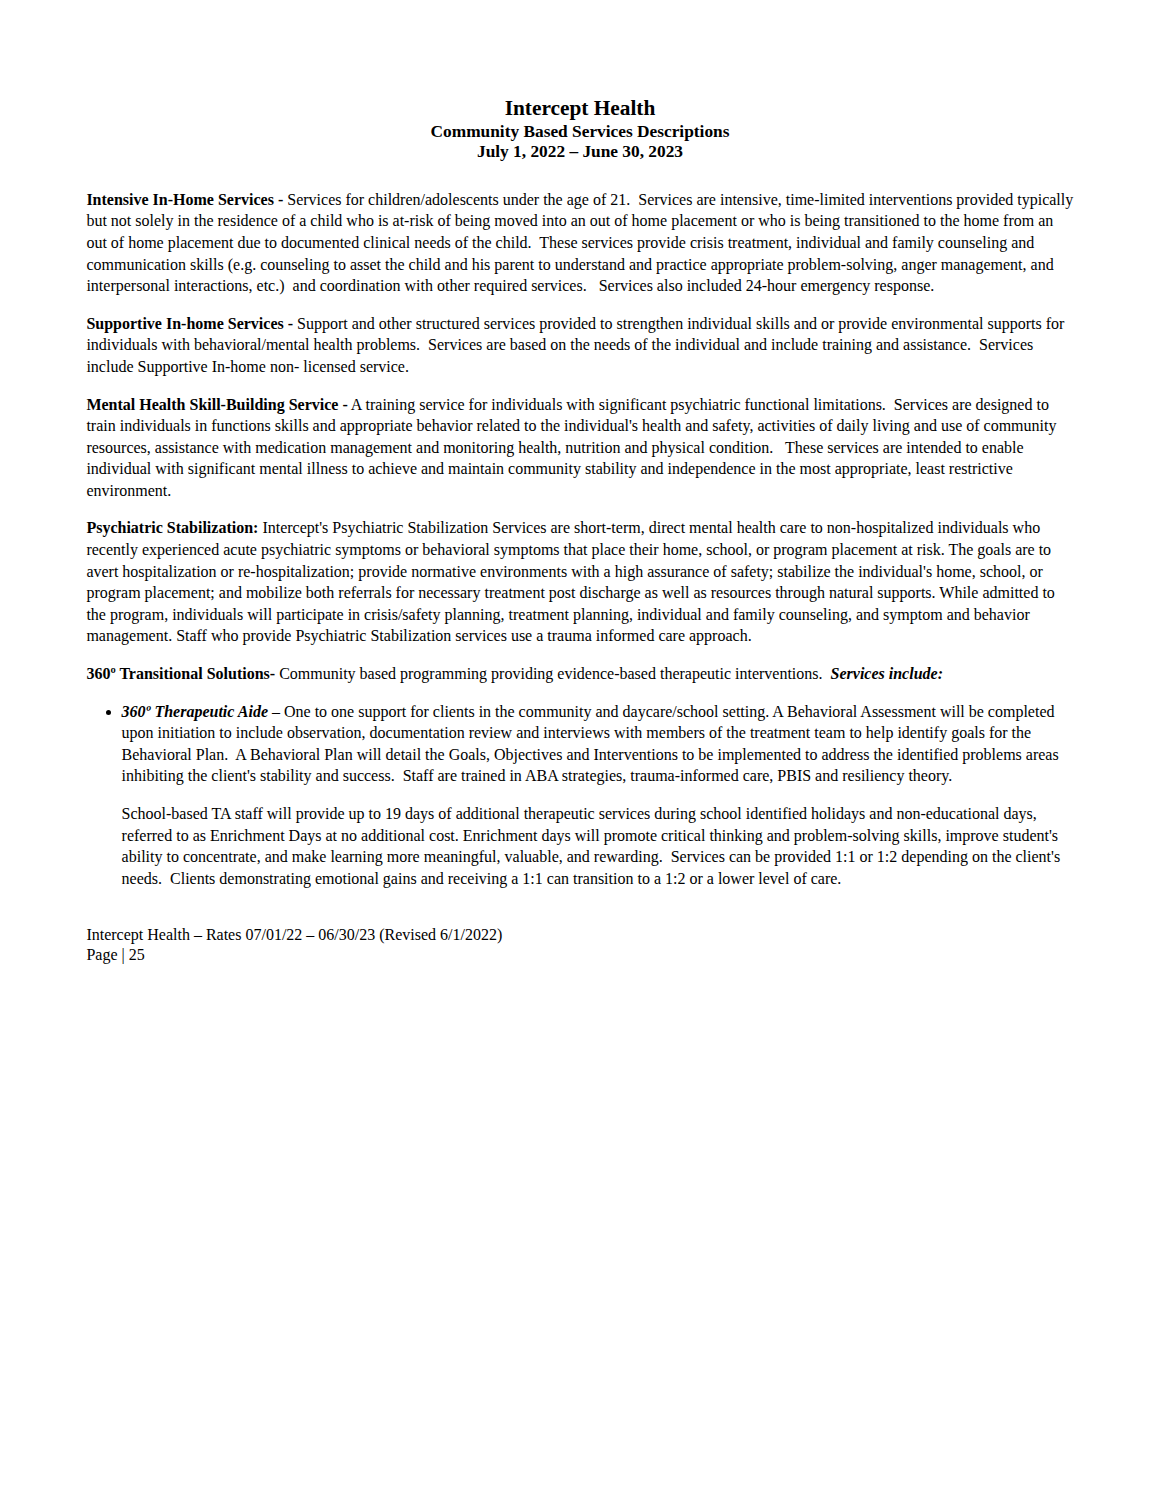Intercept Health
Community Based Services Descriptions
July 1, 2022 – June 30, 2023
Intensive In-Home Services - Services for children/adolescents under the age of 21. Services are intensive, time-limited interventions provided typically but not solely in the residence of a child who is at-risk of being moved into an out of home placement or who is being transitioned to the home from an out of home placement due to documented clinical needs of the child. These services provide crisis treatment, individual and family counseling and communication skills (e.g. counseling to asset the child and his parent to understand and practice appropriate problem-solving, anger management, and interpersonal interactions, etc.) and coordination with other required services. Services also included 24-hour emergency response.
Supportive In-home Services - Support and other structured services provided to strengthen individual skills and or provide environmental supports for individuals with behavioral/mental health problems. Services are based on the needs of the individual and include training and assistance. Services include Supportive In-home non- licensed service.
Mental Health Skill-Building Service - A training service for individuals with significant psychiatric functional limitations. Services are designed to train individuals in functions skills and appropriate behavior related to the individual's health and safety, activities of daily living and use of community resources, assistance with medication management and monitoring health, nutrition and physical condition. These services are intended to enable individual with significant mental illness to achieve and maintain community stability and independence in the most appropriate, least restrictive environment.
Psychiatric Stabilization: Intercept's Psychiatric Stabilization Services are short-term, direct mental health care to non-hospitalized individuals who recently experienced acute psychiatric symptoms or behavioral symptoms that place their home, school, or program placement at risk. The goals are to avert hospitalization or re-hospitalization; provide normative environments with a high assurance of safety; stabilize the individual's home, school, or program placement; and mobilize both referrals for necessary treatment post discharge as well as resources through natural supports. While admitted to the program, individuals will participate in crisis/safety planning, treatment planning, individual and family counseling, and symptom and behavior management. Staff who provide Psychiatric Stabilization services use a trauma informed care approach.
360º Transitional Solutions- Community based programming providing evidence-based therapeutic interventions. Services include:
360º Therapeutic Aide – One to one support for clients in the community and daycare/school setting. A Behavioral Assessment will be completed upon initiation to include observation, documentation review and interviews with members of the treatment team to help identify goals for the Behavioral Plan. A Behavioral Plan will detail the Goals, Objectives and Interventions to be implemented to address the identified problems areas inhibiting the client's stability and success. Staff are trained in ABA strategies, trauma-informed care, PBIS and resiliency theory.
School-based TA staff will provide up to 19 days of additional therapeutic services during school identified holidays and non-educational days, referred to as Enrichment Days at no additional cost. Enrichment days will promote critical thinking and problem-solving skills, improve student's ability to concentrate, and make learning more meaningful, valuable, and rewarding. Services can be provided 1:1 or 1:2 depending on the client's needs. Clients demonstrating emotional gains and receiving a 1:1 can transition to a 1:2 or a lower level of care.
Intercept Health – Rates 07/01/22 – 06/30/23 (Revised 6/1/2022)
Page | 25